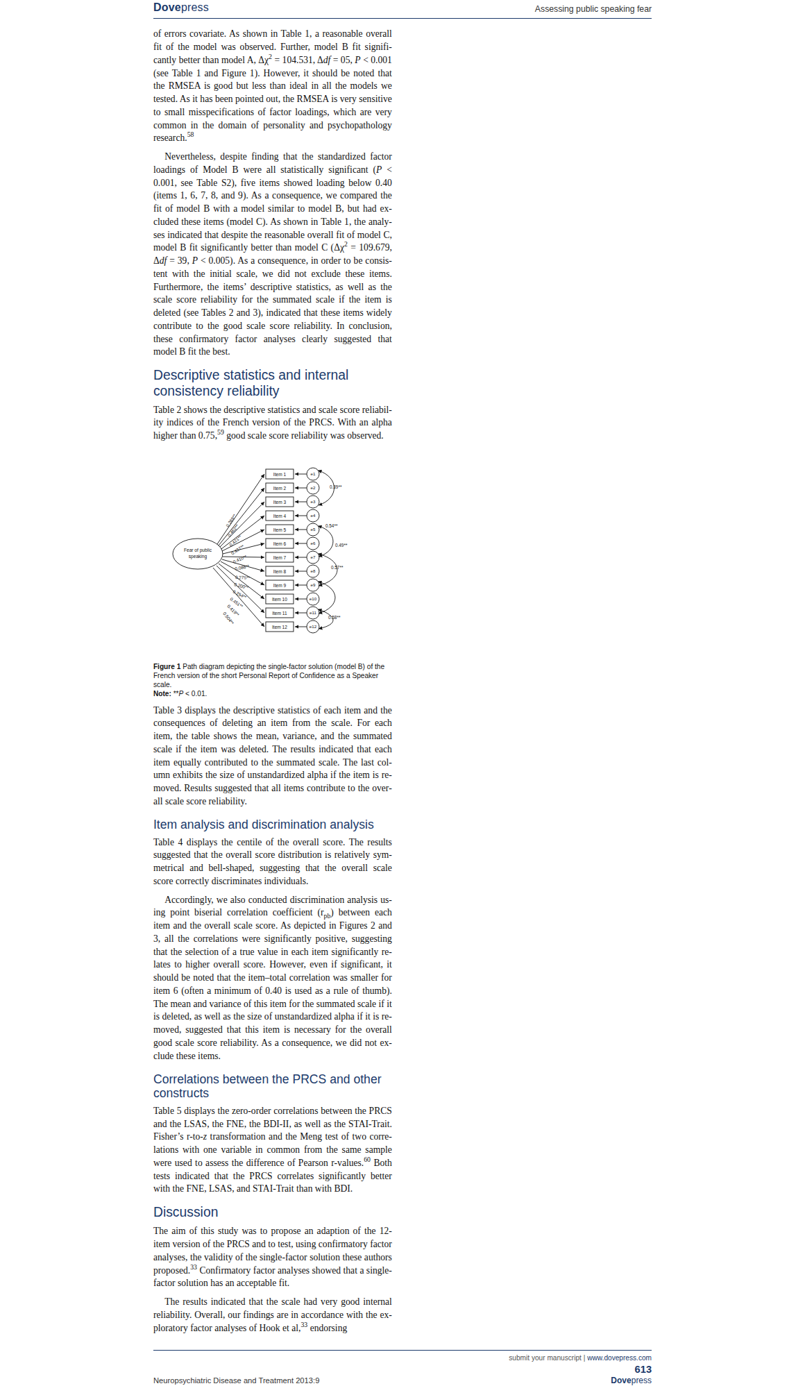Dove press
Assessing public speaking fear
of errors covariate. As shown in Table 1, a reasonable overall fit of the model was observed. Further, model B fit significantly better than model A, Δχ2 = 104.531, Δdf = 05, P < 0.001 (see Table 1 and Figure 1). However, it should be noted that the RMSEA is good but less than ideal in all the models we tested. As it has been pointed out, the RMSEA is very sensitive to small misspecifications of factor loadings, which are very common in the domain of personality and psychopathology research.58
Nevertheless, despite finding that the standardized factor loadings of Model B were all statistically significant (P < 0.001, see Table S2), five items showed loading below 0.40 (items 1, 6, 7, 8, and 9). As a consequence, we compared the fit of model B with a model similar to model B, but had excluded these items (model C). As shown in Table 1, the analyses indicated that despite the reasonable overall fit of model C, model B fit significantly better than model C (Δχ2 = 109.679, Δdf = 39, P < 0.005). As a consequence, in order to be consistent with the initial scale, we did not exclude these items. Furthermore, the items’ descriptive statistics, as well as the scale score reliability for the summated scale if the item is deleted (see Tables 2 and 3), indicated that these items widely contribute to the good scale score reliability. In conclusion, these confirmatory factor analyses clearly suggested that model B fit the best.
Descriptive statistics and internal consistency reliability
Table 2 shows the descriptive statistics and scale score reliability indices of the French version of the PRCS. With an alpha higher than 0.75,59 good scale score reliability was observed.
Fear of public speaking Item 1 Item 2 Item 3 Item 4 Item 5 Item 6 Item 7 Item 8 Item 9 Item 10 Item 11 Item 12 e1 e2 e3 e4 e5 e6 e7 e8 e9 e10 e11 e12 0.269** 0.462** 0.421** 0.437** 0.410** 0.086** 0.275** 0.200** 0.254** 0.451** 0.419** 0.504** 0.39** 0.54** 0.49** 0.57** 0.58**
Figure 1 Path diagram depicting the single-factor solution (model B) of the French version of the short Personal Report of Confidence as a Speaker scale.
Note: **P < 0.01.
Table 3 displays the descriptive statistics of each item and the consequences of deleting an item from the scale. For each item, the table shows the mean, variance, and the summated scale if the item was deleted. The results indicated that each item equally contributed to the summated scale. The last column exhibits the size of unstandardized alpha if the item is removed. Results suggested that all items contribute to the overall scale score reliability.
Item analysis and discrimination analysis
Table 4 displays the centile of the overall score. The results suggested that the overall score distribution is relatively symmetrical and bell-shaped, suggesting that the overall scale score correctly discriminates individuals.
Accordingly, we also conducted discrimination analysis using point biserial correlation coefficient (rpb) between each item and the overall scale score. As depicted in Figures 2 and 3, all the correlations were significantly positive, suggesting that the selection of a true value in each item significantly relates to higher overall score. However, even if significant, it should be noted that the item–total correlation was smaller for item 6 (often a minimum of 0.40 is used as a rule of thumb). The mean and variance of this item for the summated scale if it is deleted, as well as the size of unstandardized alpha if it is removed, suggested that this item is necessary for the overall good scale score reliability. As a consequence, we did not exclude these items.
Correlations between the PRCS and other constructs
Table 5 displays the zero-order correlations between the PRCS and the LSAS, the FNE, the BDI-II, as well as the STAI-Trait. Fisher’s r-to-z transformation and the Meng test of two correlations with one variable in common from the same sample were used to assess the difference of Pearson r-values.60 Both tests indicated that the PRCS correlates significantly better with the FNE, LSAS, and STAI-Trait than with BDI.
Discussion
The aim of this study was to propose an adaption of the 12-item version of the PRCS and to test, using confirmatory factor analyses, the validity of the single-factor solution these authors proposed.33 Confirmatory factor analyses showed that a single-factor solution has an acceptable fit.
The results indicated that the scale had very good internal reliability. Overall, our findings are in accordance with the exploratory factor analyses of Hook et al,33 endorsing
Neuropsychiatric Disease and Treatment 2013:9
submit your manuscript | www.dovepress.com
613
Dovepress